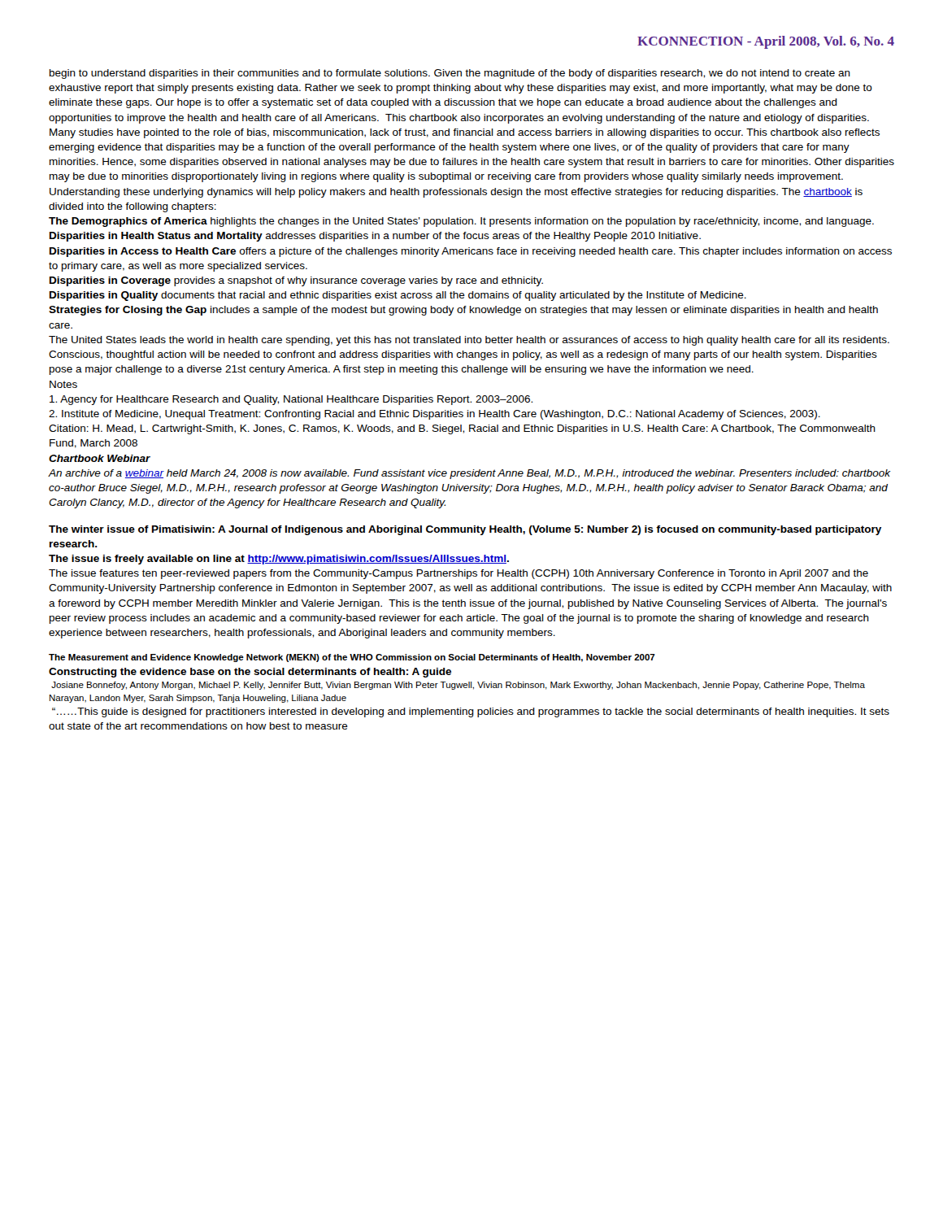KCONNECTION - April 2008, Vol. 6, No. 4
begin to understand disparities in their communities and to formulate solutions. Given the magnitude of the body of disparities research, we do not intend to create an exhaustive report that simply presents existing data. Rather we seek to prompt thinking about why these disparities may exist, and more importantly, what may be done to eliminate these gaps. Our hope is to offer a systematic set of data coupled with a discussion that we hope can educate a broad audience about the challenges and opportunities to improve the health and health care of all Americans. This chartbook also incorporates an evolving understanding of the nature and etiology of disparities. Many studies have pointed to the role of bias, miscommunication, lack of trust, and financial and access barriers in allowing disparities to occur. This chartbook also reflects emerging evidence that disparities may be a function of the overall performance of the health system where one lives, or of the quality of providers that care for many minorities. Hence, some disparities observed in national analyses may be due to failures in the health care system that result in barriers to care for minorities. Other disparities may be due to minorities disproportionately living in regions where quality is suboptimal or receiving care from providers whose quality similarly needs improvement. Understanding these underlying dynamics will help policy makers and health professionals design the most effective strategies for reducing disparities. The chartbook is divided into the following chapters:
The Demographics of America highlights the changes in the United States' population. It presents information on the population by race/ethnicity, income, and language.
Disparities in Health Status and Mortality addresses disparities in a number of the focus areas of the Healthy People 2010 Initiative.
Disparities in Access to Health Care offers a picture of the challenges minority Americans face in receiving needed health care. This chapter includes information on access to primary care, as well as more specialized services.
Disparities in Coverage provides a snapshot of why insurance coverage varies by race and ethnicity.
Disparities in Quality documents that racial and ethnic disparities exist across all the domains of quality articulated by the Institute of Medicine.
Strategies for Closing the Gap includes a sample of the modest but growing body of knowledge on strategies that may lessen or eliminate disparities in health and health care.
The United States leads the world in health care spending, yet this has not translated into better health or assurances of access to high quality health care for all its residents. Conscious, thoughtful action will be needed to confront and address disparities with changes in policy, as well as a redesign of many parts of our health system. Disparities pose a major challenge to a diverse 21st century America. A first step in meeting this challenge will be ensuring we have the information we need.
Notes
1. Agency for Healthcare Research and Quality, National Healthcare Disparities Report. 2003–2006.
2. Institute of Medicine, Unequal Treatment: Confronting Racial and Ethnic Disparities in Health Care (Washington, D.C.: National Academy of Sciences, 2003).
Citation: H. Mead, L. Cartwright-Smith, K. Jones, C. Ramos, K. Woods, and B. Siegel, Racial and Ethnic Disparities in U.S. Health Care: A Chartbook, The Commonwealth Fund, March 2008
Chartbook Webinar
An archive of a webinar held March 24, 2008 is now available. Fund assistant vice president Anne Beal, M.D., M.P.H., introduced the webinar. Presenters included: chartbook co-author Bruce Siegel, M.D., M.P.H., research professor at George Washington University; Dora Hughes, M.D., M.P.H., health policy adviser to Senator Barack Obama; and Carolyn Clancy, M.D., director of the Agency for Healthcare Research and Quality.
The winter issue of Pimatisiwin: A Journal of Indigenous and Aboriginal Community Health, (Volume 5: Number 2) is focused on community-based participatory research.
The issue is freely available on line at http://www.pimatisiwin.com/Issues/AllIssues.html.
The issue features ten peer-reviewed papers from the Community-Campus Partnerships for Health (CCPH) 10th Anniversary Conference in Toronto in April 2007 and the Community-University Partnership conference in Edmonton in September 2007, as well as additional contributions. The issue is edited by CCPH member Ann Macaulay, with a foreword by CCPH member Meredith Minkler and Valerie Jernigan. This is the tenth issue of the journal, published by Native Counseling Services of Alberta. The journal's peer review process includes an academic and a community-based reviewer for each article. The goal of the journal is to promote the sharing of knowledge and research experience between researchers, health professionals, and Aboriginal leaders and community members.
The Measurement and Evidence Knowledge Network (MEKN) of the WHO Commission on Social Determinants of Health, November 2007
Constructing the evidence base on the social determinants of health: A guide
Josiane Bonnefoy, Antony Morgan, Michael P. Kelly, Jennifer Butt, Vivian Bergman With Peter Tugwell, Vivian Robinson, Mark Exworthy, Johan Mackenbach, Jennie Popay, Catherine Pope, Thelma Narayan, Landon Myer, Sarah Simpson, Tanja Houweling, Liliana Jadue
“……This guide is designed for practitioners interested in developing and implementing policies and programmes to tackle the social determinants of health inequities. It sets out state of the art recommendations on how best to measure